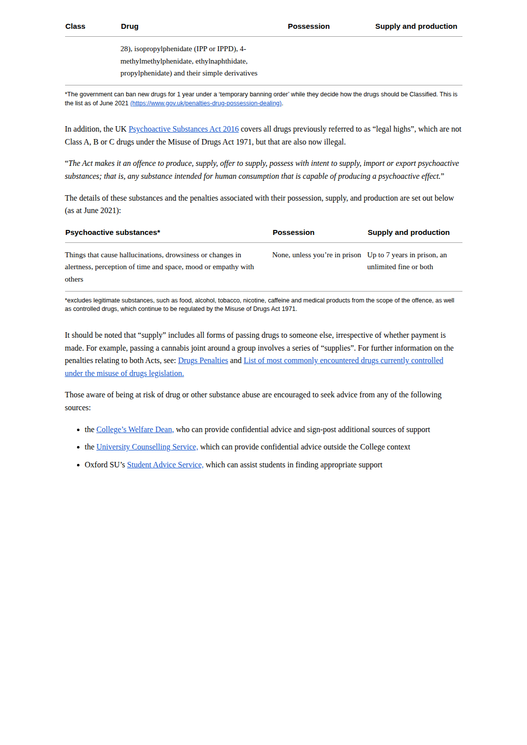| Class | Drug | Possession | Supply and production |
| --- | --- | --- | --- |
| | 28), isopropylphenidate (IPP or IPPD), 4-methylmethylphenidate, ethylnaphthidate, propylphenidate) and their simple derivatives | | |
*The government can ban new drugs for 1 year under a ‘temporary banning order’ while they decide how the drugs should be Classified. This is the list as of June 2021 (https://www.gov.uk/penalties-drug-possession-dealing).
In addition, the UK Psychoactive Substances Act 2016 covers all drugs previously referred to as “legal highs”, which are not Class A, B or C drugs under the Misuse of Drugs Act 1971, but that are also now illegal.
“The Act makes it an offence to produce, supply, offer to supply, possess with intent to supply, import or export psychoactive substances; that is, any substance intended for human consumption that is capable of producing a psychoactive effect.”
The details of these substances and the penalties associated with their possession, supply, and production are set out below (as at June 2021):
| Psychoactive substances* | Possession | Supply and production |
| --- | --- | --- |
| Things that cause hallucinations, drowsiness or changes in alertness, perception of time and space, mood or empathy with others | None, unless you’re in prison | Up to 7 years in prison, an unlimited fine or both |
*excludes legitimate substances, such as food, alcohol, tobacco, nicotine, caffeine and medical products from the scope of the offence, as well as controlled drugs, which continue to be regulated by the Misuse of Drugs Act 1971.
It should be noted that “supply” includes all forms of passing drugs to someone else, irrespective of whether payment is made. For example, passing a cannabis joint around a group involves a series of “supplies”. For further information on the penalties relating to both Acts, see: Drugs Penalties and List of most commonly encountered drugs currently controlled under the misuse of drugs legislation.
Those aware of being at risk of drug or other substance abuse are encouraged to seek advice from any of the following sources:
the College’s Welfare Dean, who can provide confidential advice and sign-post additional sources of support
the University Counselling Service, which can provide confidential advice outside the College context
Oxford SU’s Student Advice Service, which can assist students in finding appropriate support